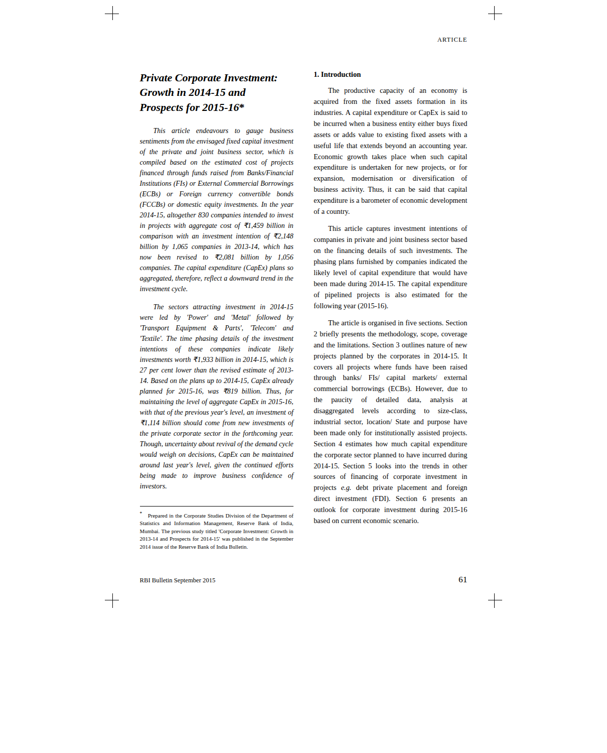ARTICLE
Private Corporate Investment:
Growth in 2014-15 and
Prospects for 2015-16*
This article endeavours to gauge business sentiments from the envisaged fixed capital investment of the private and joint business sector, which is compiled based on the estimated cost of projects financed through funds raised from Banks/Financial Institutions (FIs) or External Commercial Borrowings (ECBs) or Foreign currency convertible bonds (FCCBs) or domestic equity investments. In the year 2014-15, altogether 830 companies intended to invest in projects with aggregate cost of ₹1,459 billion in comparison with an investment intention of ₹2,148 billion by 1,065 companies in 2013-14, which has now been revised to ₹2,081 billion by 1,056 companies. The capital expenditure (CapEx) plans so aggregated, therefore, reflect a downward trend in the investment cycle.
The sectors attracting investment in 2014-15 were led by 'Power' and 'Metal' followed by 'Transport Equipment & Parts', 'Telecom' and 'Textile'. The time phasing details of the investment intentions of these companies indicate likely investments worth ₹1,933 billion in 2014-15, which is 27 per cent lower than the revised estimate of 2013-14. Based on the plans up to 2014-15, CapEx already planned for 2015-16, was ₹819 billion. Thus, for maintaining the level of aggregate CapEx in 2015-16, with that of the previous year's level, an investment of ₹1,114 billion should come from new investments of the private corporate sector in the forthcoming year. Though, uncertainty about revival of the demand cycle would weigh on decisions, CapEx can be maintained around last year's level, given the continued efforts being made to improve business confidence of investors.
*Prepared in the Corporate Studies Division of the Department of Statistics and Information Management, Reserve Bank of India, Mumbai. The previous study titled 'Corporate Investment: Growth in 2013-14 and Prospects for 2014-15' was published in the September 2014 issue of the Reserve Bank of India Bulletin.
1. Introduction
The productive capacity of an economy is acquired from the fixed assets formation in its industries. A capital expenditure or CapEx is said to be incurred when a business entity either buys fixed assets or adds value to existing fixed assets with a useful life that extends beyond an accounting year. Economic growth takes place when such capital expenditure is undertaken for new projects, or for expansion, modernisation or diversification of business activity. Thus, it can be said that capital expenditure is a barometer of economic development of a country.
This article captures investment intentions of companies in private and joint business sector based on the financing details of such investments. The phasing plans furnished by companies indicated the likely level of capital expenditure that would have been made during 2014-15. The capital expenditure of pipelined projects is also estimated for the following year (2015-16).
The article is organised in five sections. Section 2 briefly presents the methodology, scope, coverage and the limitations. Section 3 outlines nature of new projects planned by the corporates in 2014-15. It covers all projects where funds have been raised through banks/ FIs/ capital markets/ external commercial borrowings (ECBs). However, due to the paucity of detailed data, analysis at disaggregated levels according to size-class, industrial sector, location/ State and purpose have been made only for institutionally assisted projects. Section 4 estimates how much capital expenditure the corporate sector planned to have incurred during 2014-15. Section 5 looks into the trends in other sources of financing of corporate investment in projects e.g. debt private placement and foreign direct investment (FDI). Section 6 presents an outlook for corporate investment during 2015-16 based on current economic scenario.
RBI Bulletin September 2015 61